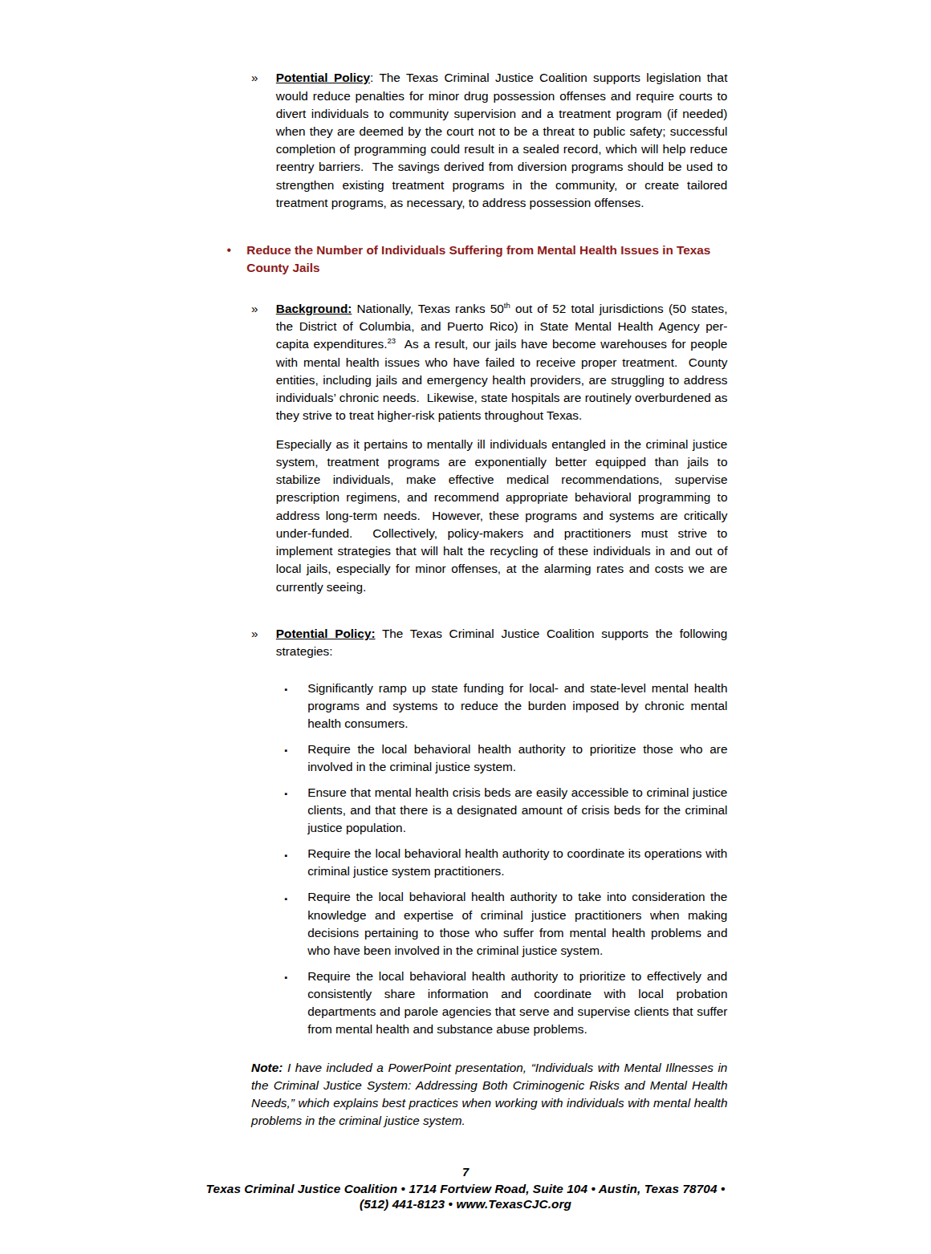»
Potential Policy: The Texas Criminal Justice Coalition supports legislation that would reduce penalties for minor drug possession offenses and require courts to divert individuals to community supervision and a treatment program (if needed) when they are deemed by the court not to be a threat to public safety; successful completion of programming could result in a sealed record, which will help reduce reentry barriers. The savings derived from diversion programs should be used to strengthen existing treatment programs in the community, or create tailored treatment programs, as necessary, to address possession offenses.
•
Reduce the Number of Individuals Suffering from Mental Health Issues in Texas County Jails
»
Background: Nationally, Texas ranks 50th out of 52 total jurisdictions (50 states, the District of Columbia, and Puerto Rico) in State Mental Health Agency per-capita expenditures.23 As a result, our jails have become warehouses for people with mental health issues who have failed to receive proper treatment. County entities, including jails and emergency health providers, are struggling to address individuals’ chronic needs. Likewise, state hospitals are routinely overburdened as they strive to treat higher-risk patients throughout Texas.
Especially as it pertains to mentally ill individuals entangled in the criminal justice system, treatment programs are exponentially better equipped than jails to stabilize individuals, make effective medical recommendations, supervise prescription regimens, and recommend appropriate behavioral programming to address long-term needs. However, these programs and systems are critically under-funded. Collectively, policy-makers and practitioners must strive to implement strategies that will halt the recycling of these individuals in and out of local jails, especially for minor offenses, at the alarming rates and costs we are currently seeing.
»
Potential Policy: The Texas Criminal Justice Coalition supports the following strategies:
▪
Significantly ramp up state funding for local- and state-level mental health programs and systems to reduce the burden imposed by chronic mental health consumers.
▪
Require the local behavioral health authority to prioritize those who are involved in the criminal justice system.
▪
Ensure that mental health crisis beds are easily accessible to criminal justice clients, and that there is a designated amount of crisis beds for the criminal justice population.
▪
Require the local behavioral health authority to coordinate its operations with criminal justice system practitioners.
▪
Require the local behavioral health authority to take into consideration the knowledge and expertise of criminal justice practitioners when making decisions pertaining to those who suffer from mental health problems and who have been involved in the criminal justice system.
▪
Require the local behavioral health authority to prioritize to effectively and consistently share information and coordinate with local probation departments and parole agencies that serve and supervise clients that suffer from mental health and substance abuse problems.
Note: I have included a PowerPoint presentation, “Individuals with Mental Illnesses in the Criminal Justice System: Addressing Both Criminogenic Risks and Mental Health Needs,” which explains best practices when working with individuals with mental health problems in the criminal justice system.
7
Texas Criminal Justice Coalition • 1714 Fortview Road, Suite 104 • Austin, Texas 78704 • (512) 441-8123 • www.TexasCJC.org